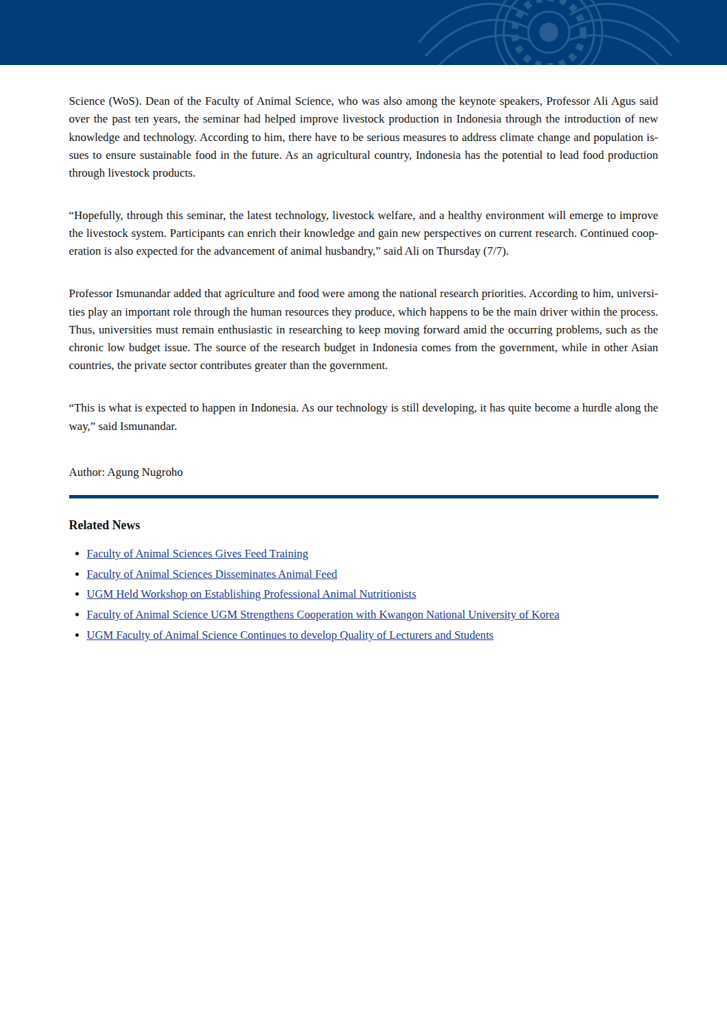Science (WoS). Dean of the Faculty of Animal Science, who was also among the keynote speakers, Professor Ali Agus said over the past ten years, the seminar had helped improve livestock production in Indonesia through the introduction of new knowledge and technology. According to him, there have to be serious measures to address climate change and population issues to ensure sustainable food in the future. As an agricultural country, Indonesia has the potential to lead food production through livestock products.
“Hopefully, through this seminar, the latest technology, livestock welfare, and a healthy environment will emerge to improve the livestock system. Participants can enrich their knowledge and gain new perspectives on current research. Continued cooperation is also expected for the advancement of animal husbandry,” said Ali on Thursday (7/7).
Professor Ismunandar added that agriculture and food were among the national research priorities. According to him, universities play an important role through the human resources they produce, which happens to be the main driver within the process. Thus, universities must remain enthusiastic in researching to keep moving forward amid the occurring problems, such as the chronic low budget issue. The source of the research budget in Indonesia comes from the government, while in other Asian countries, the private sector contributes greater than the government.
“This is what is expected to happen in Indonesia. As our technology is still developing, it has quite become a hurdle along the way,” said Ismunandar.
Author: Agung Nugroho
Related News
Faculty of Animal Sciences Gives Feed Training
Faculty of Animal Sciences Disseminates Animal Feed
UGM Held Workshop on Establishing Professional Animal Nutritionists
Faculty of Animal Science UGM Strengthens Cooperation with Kwangon National University of Korea
UGM Faculty of Animal Science Continues to develop Quality of Lecturers and Students